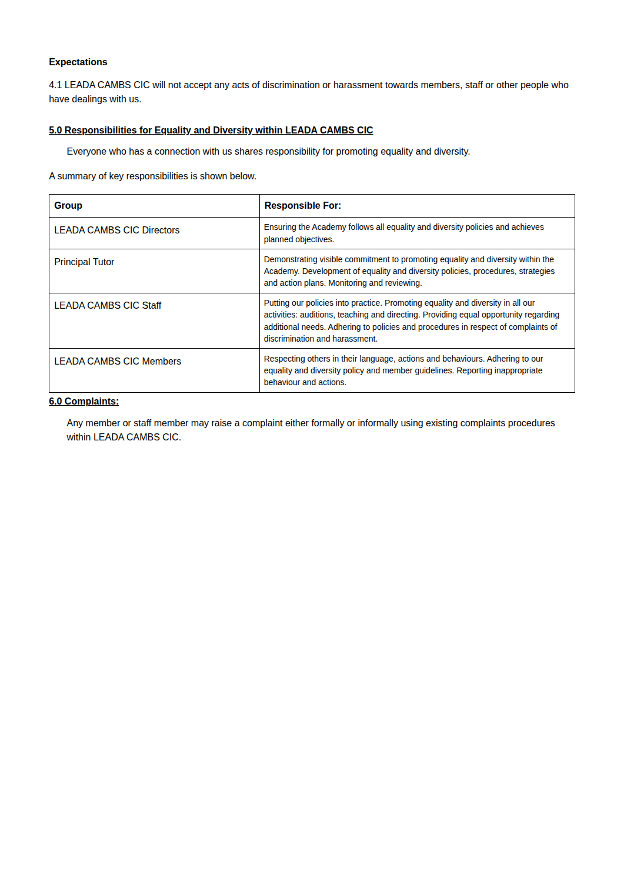Expectations
4.1 LEADA CAMBS CIC will not accept any acts of discrimination or harassment towards members, staff or other people who have dealings with us.
5.0 Responsibilities for Equality and Diversity within LEADA CAMBS CIC
Everyone who has a connection with us shares responsibility for promoting equality and diversity.
A summary of key responsibilities is shown below.
| Group | Responsible For: |
| --- | --- |
| LEADA CAMBS CIC Directors | Ensuring the Academy follows all equality and diversity policies and achieves planned objectives. |
| Principal Tutor | Demonstrating visible commitment to promoting equality and diversity within the Academy. Development of equality and diversity policies, procedures, strategies and action plans. Monitoring and reviewing. |
| LEADA CAMBS CIC Staff | Putting our policies into practice. Promoting equality and diversity in all our activities: auditions, teaching and directing. Providing equal opportunity regarding additional needs. Adhering to policies and procedures in respect of complaints of discrimination and harassment. |
| LEADA CAMBS CIC Members | Respecting others in their language, actions and behaviours. Adhering to our equality and diversity policy and member guidelines. Reporting inappropriate behaviour and actions. |
6.0 Complaints:
Any member or staff member may raise a complaint either formally or informally using existing complaints procedures within LEADA CAMBS CIC.